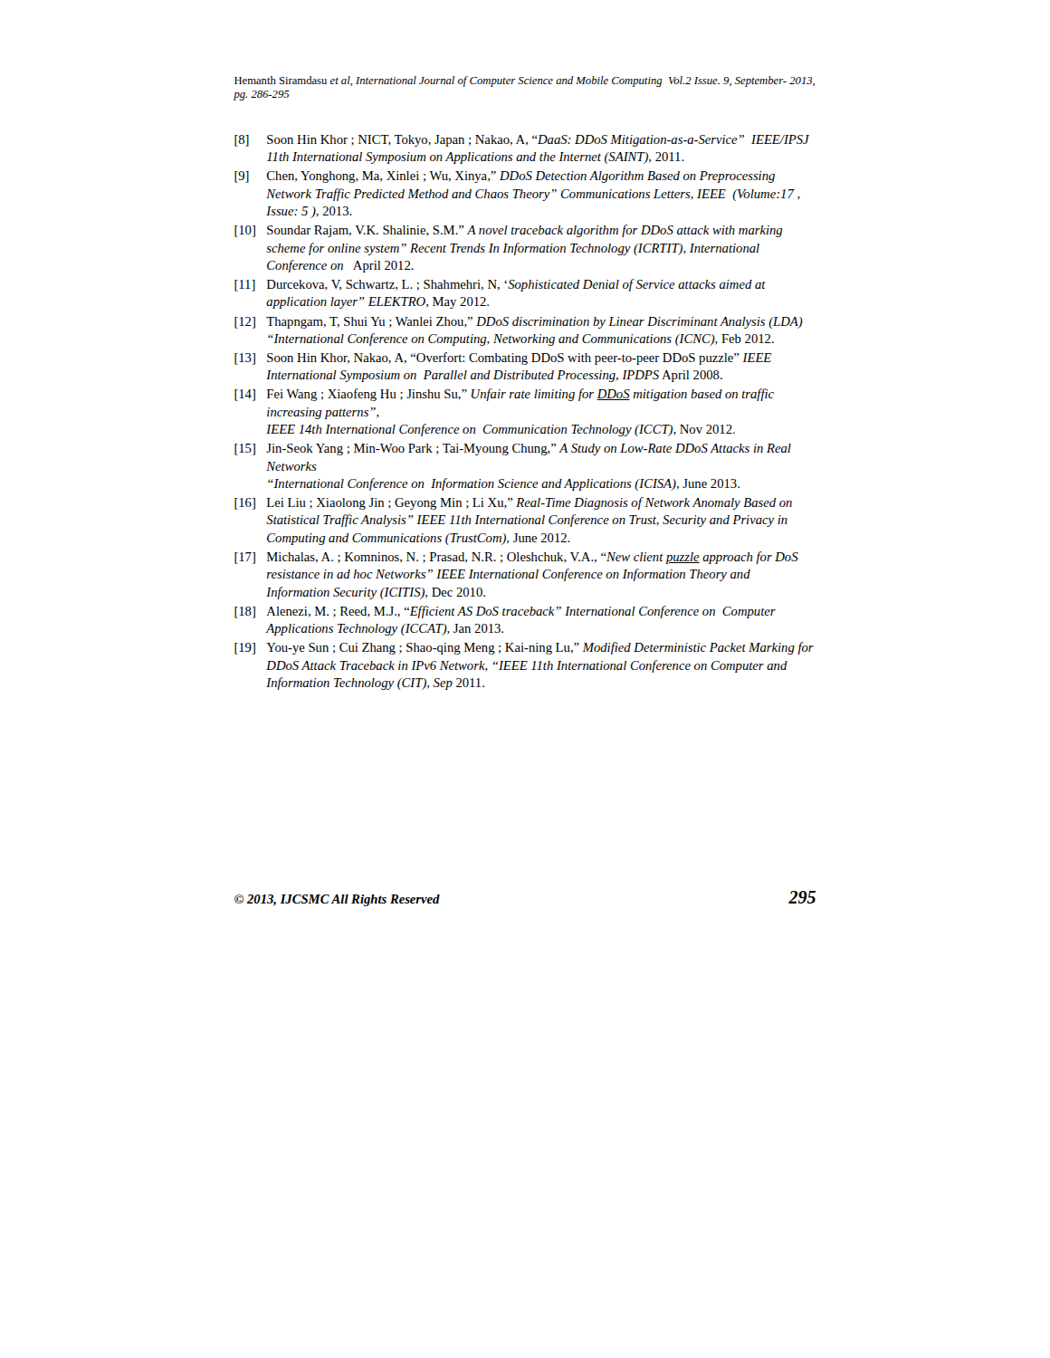Hemanth Siramdasu et al, International Journal of Computer Science and Mobile Computing Vol.2 Issue. 9, September- 2013, pg. 286-295
[8] Soon Hin Khor ; NICT, Tokyo, Japan ; Nakao, A, “DaaS: DDoS Mitigation-as-a-Service” IEEE/IPSJ 11th International Symposium on Applications and the Internet (SAINT), 2011.
[9] Chen, Yonghong, Ma, Xinlei ; Wu, Xinya,” DDoS Detection Algorithm Based on Preprocessing Network Traffic Predicted Method and Chaos Theory” Communications Letters, IEEE (Volume:17 , Issue: 5 ), 2013.
[10] Soundar Rajam, V.K. Shalinie, S.M.” A novel traceback algorithm for DDoS attack with marking scheme for online system” Recent Trends In Information Technology (ICRTIT), International Conference on April 2012.
[11] Durcekova, V, Schwartz, L. ; Shahmehri, N, ‘Sophisticated Denial of Service attacks aimed at application layer” ELEKTRO, May 2012.
[12] Thapngam, T, Shui Yu ; Wanlei Zhou,” DDoS discrimination by Linear Discriminant Analysis (LDA) “International Conference on Computing, Networking and Communications (ICNC), Feb 2012.
[13] Soon Hin Khor, Nakao, A, “Overfort: Combating DDoS with peer-to-peer DDoS puzzle” IEEE International Symposium on Parallel and Distributed Processing, IPDPS April 2008.
[14] Fei Wang ; Xiaofeng Hu ; Jinshu Su,” Unfair rate limiting for DDoS mitigation based on traffic increasing patterns”,
IEEE 14th International Conference on Communication Technology (ICCT), Nov 2012.
[15] Jin-Seok Yang ; Min-Woo Park ; Tai-Myoung Chung,” A Study on Low-Rate DDoS Attacks in Real Networks
“International Conference on Information Science and Applications (ICISA), June 2013.
[16] Lei Liu ; Xiaolong Jin ; Geyong Min ; Li Xu,” Real-Time Diagnosis of Network Anomaly Based on Statistical Traffic Analysis” IEEE 11th International Conference on Trust, Security and Privacy in Computing and Communications (TrustCom), June 2012.
[17] Michalas, A. ; Komninos, N. ; Prasad, N.R. ; Oleshchuk, V.A., “New client puzzle approach for DoS resistance in ad hoc Networks” IEEE International Conference on Information Theory and Information Security (ICITIS), Dec 2010.
[18] Alenezi, M. ; Reed, M.J., “Efficient AS DoS traceback” International Conference on Computer Applications Technology (ICCAT), Jan 2013.
[19] You-ye Sun ; Cui Zhang ; Shao-qing Meng ; Kai-ning Lu,” Modified Deterministic Packet Marking for DDoS Attack Traceback in IPv6 Network, “IEEE 11th International Conference on Computer and Information Technology (CIT), Sep 2011.
© 2013, IJCSMC All Rights Reserved 295